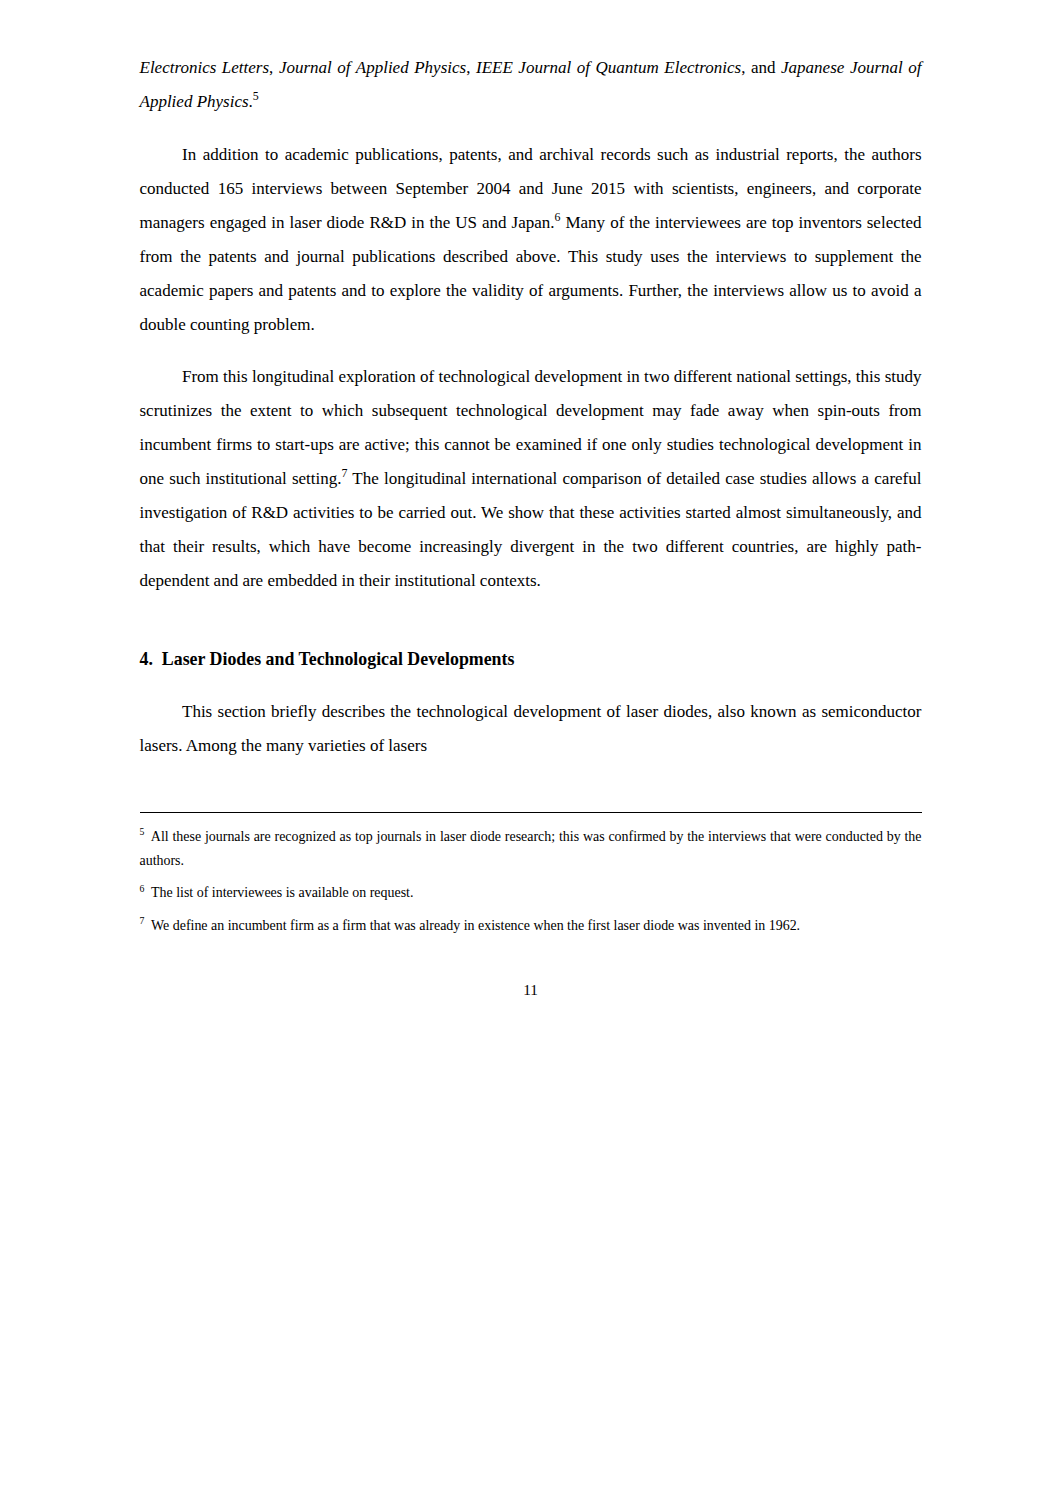Electronics Letters, Journal of Applied Physics, IEEE Journal of Quantum Electronics, and Japanese Journal of Applied Physics.5
In addition to academic publications, patents, and archival records such as industrial reports, the authors conducted 165 interviews between September 2004 and June 2015 with scientists, engineers, and corporate managers engaged in laser diode R&D in the US and Japan.6 Many of the interviewees are top inventors selected from the patents and journal publications described above. This study uses the interviews to supplement the academic papers and patents and to explore the validity of arguments. Further, the interviews allow us to avoid a double counting problem.
From this longitudinal exploration of technological development in two different national settings, this study scrutinizes the extent to which subsequent technological development may fade away when spin-outs from incumbent firms to start-ups are active; this cannot be examined if one only studies technological development in one such institutional setting.7 The longitudinal international comparison of detailed case studies allows a careful investigation of R&D activities to be carried out. We show that these activities started almost simultaneously, and that their results, which have become increasingly divergent in the two different countries, are highly path-dependent and are embedded in their institutional contexts.
4. Laser Diodes and Technological Developments
This section briefly describes the technological development of laser diodes, also known as semiconductor lasers. Among the many varieties of lasers
5 All these journals are recognized as top journals in laser diode research; this was confirmed by the interviews that were conducted by the authors.
6 The list of interviewees is available on request.
7 We define an incumbent firm as a firm that was already in existence when the first laser diode was invented in 1962.
11